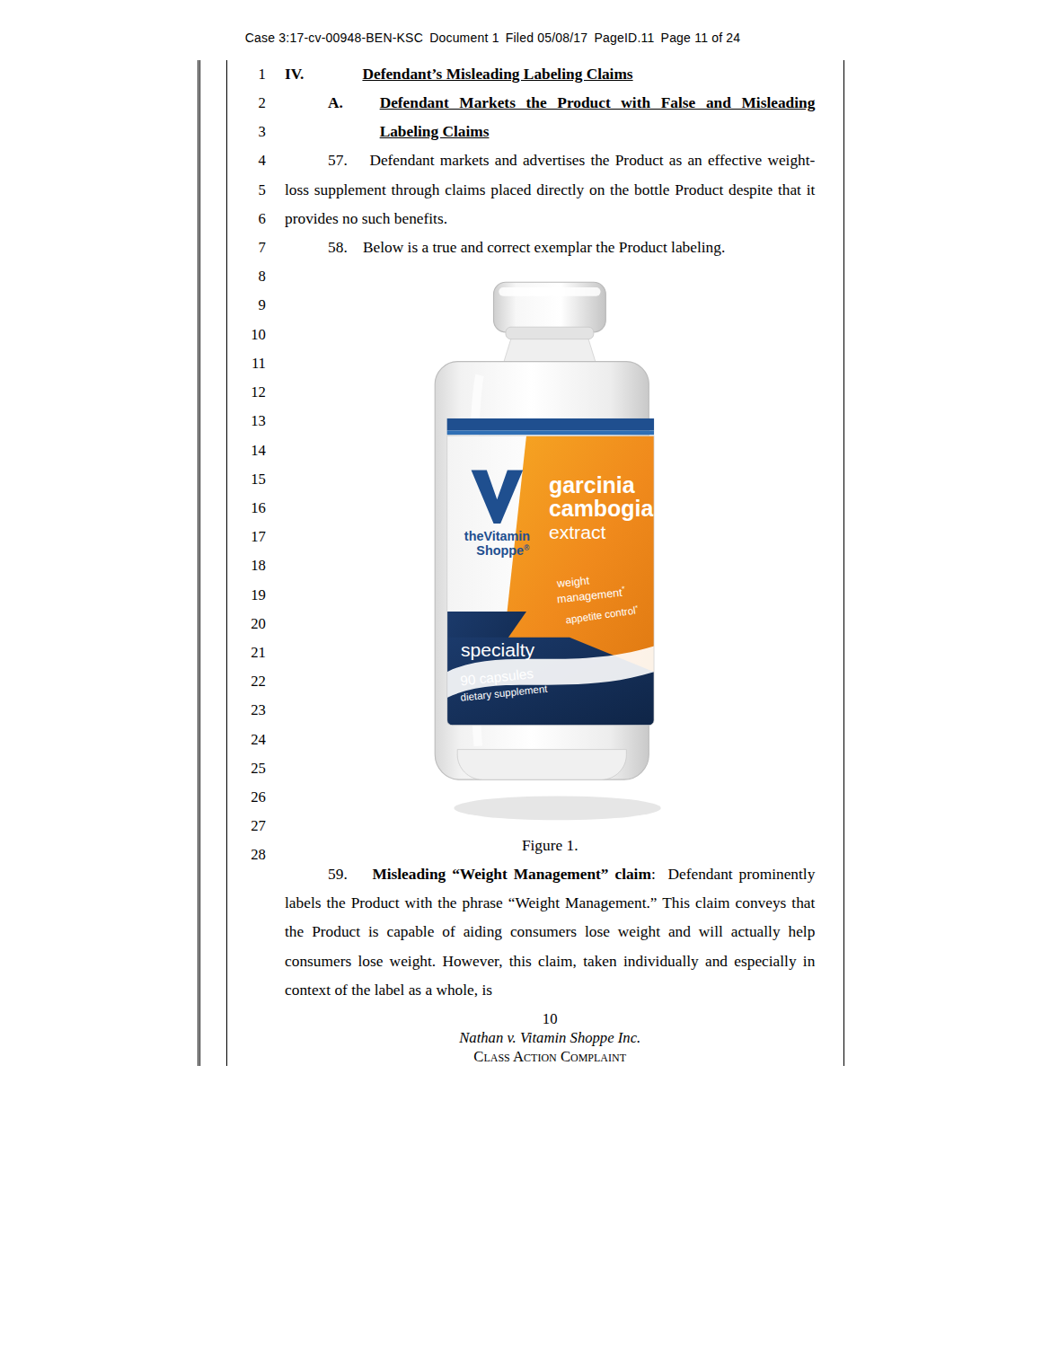Case 3:17-cv-00948-BEN-KSC Document 1 Filed 05/08/17 PageID.11 Page 11 of 24
1
2
3
4
5
6
7
8
9
10
11
12
13
14
15
16
17
18
19
20
21
22
23
24
25
26
27
28
IV. Defendant’s Misleading Labeling Claims
A. Defendant Markets the Product with False and Misleading Labeling Claims
57. Defendant markets and advertises the Product as an effective weight-loss supplement through claims placed directly on the bottle Product despite that it provides no such benefits.
58. Below is a true and correct exemplar the Product labeling.
theVitamin Shoppe® garcinia cambogia extract weight management* appetite control* specialty 90 capsules dietary supplement
Figure 1.
59. Misleading “Weight Management” claim: Defendant prominently labels the Product with the phrase “Weight Management.” This claim conveys that the Product is capable of aiding consumers lose weight and will actually help consumers lose weight. However, this claim, taken individually and especially in context of the label as a whole, is
10 Nathan v. Vitamin Shoppe Inc.
Class Action Complaint